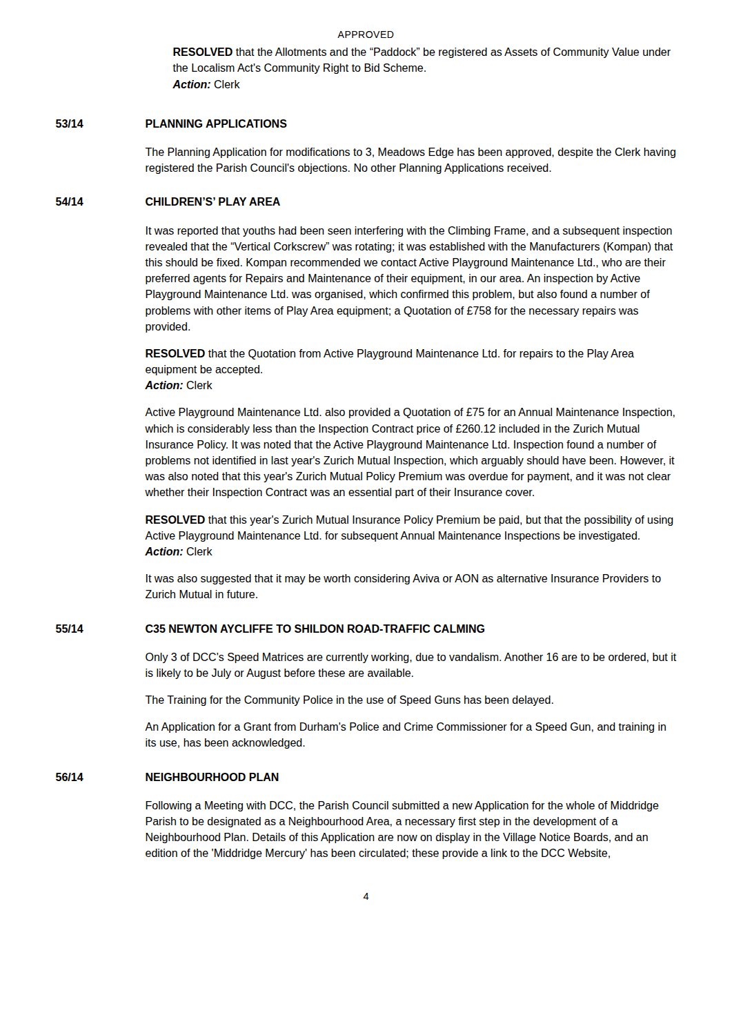APPROVED
RESOLVED that the Allotments and the “Paddock” be registered as Assets of Community Value under the Localism Act's Community Right to Bid Scheme.
Action: Clerk
53/14
Planning Applications
The Planning Application for modifications to 3, Meadows Edge has been approved, despite the Clerk having registered the Parish Council's objections. No other Planning Applications received.
54/14
Children’s’ Play Area
It was reported that youths had been seen interfering with the Climbing Frame, and a subsequent inspection revealed that the “Vertical Corkscrew” was rotating; it was established with the Manufacturers (Kompan) that this should be fixed. Kompan recommended we contact Active Playground Maintenance Ltd., who are their preferred agents for Repairs and Maintenance of their equipment, in our area. An inspection by Active Playground Maintenance Ltd. was organised, which confirmed this problem, but also found a number of problems with other items of Play Area equipment; a Quotation of £758 for the necessary repairs was provided.
RESOLVED that the Quotation from Active Playground Maintenance Ltd. for repairs to the Play Area equipment be accepted.
Action: Clerk
Active Playground Maintenance Ltd. also provided a Quotation of £75 for an Annual Maintenance Inspection, which is considerably less than the Inspection Contract price of £260.12 included in the Zurich Mutual Insurance Policy. It was noted that the Active Playground Maintenance Ltd. Inspection found a number of problems not identified in last year's Zurich Mutual Inspection, which arguably should have been. However, it was also noted that this year's Zurich Mutual Policy Premium was overdue for payment, and it was not clear whether their Inspection Contract was an essential part of their Insurance cover.
RESOLVED that this year's Zurich Mutual Insurance Policy Premium be paid, but that the possibility of using Active Playground Maintenance Ltd. for subsequent Annual Maintenance Inspections be investigated.
Action: Clerk
It was also suggested that it may be worth considering Aviva or AON as alternative Insurance Providers to Zurich Mutual in future.
55/14
C35 Newton Aycliffe to Shildon Road-Traffic Calming
Only 3 of DCC's Speed Matrices are currently working, due to vandalism. Another 16 are to be ordered, but it is likely to be July or August before these are available.
The Training for the Community Police in the use of Speed Guns has been delayed.
An Application for a Grant from Durham's Police and Crime Commissioner for a Speed Gun, and training in its use, has been acknowledged.
56/14
Neighbourhood Plan
Following a Meeting with DCC, the Parish Council submitted a new Application for the whole of Middridge Parish to be designated as a Neighbourhood Area, a necessary first step in the development of a Neighbourhood Plan. Details of this Application are now on display in the Village Notice Boards, and an edition of the 'Middridge Mercury' has been circulated; these provide a link to the DCC Website,
4